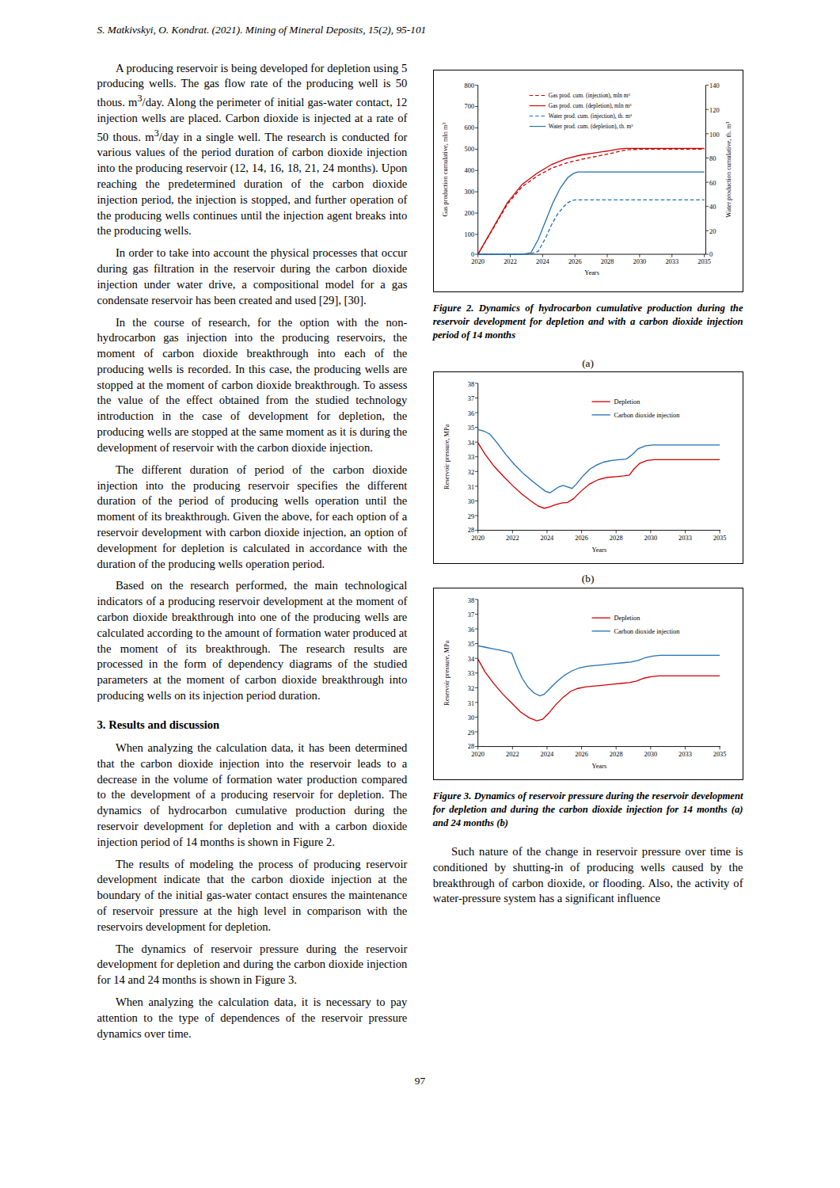S. Matkivskyi, O. Kondrat. (2021). Mining of Mineral Deposits, 15(2), 95-101
A producing reservoir is being developed for depletion using 5 producing wells. The gas flow rate of the producing well is 50 thous. m3/day. Along the perimeter of initial gas-water contact, 12 injection wells are placed. Carbon dioxide is injected at a rate of 50 thous. m3/day in a single well. The research is conducted for various values of the period duration of carbon dioxide injection into the producing reservoir (12, 14, 16, 18, 21, 24 months). Upon reaching the predetermined duration of the carbon dioxide injection period, the injection is stopped, and further operation of the producing wells continues until the injection agent breaks into the producing wells.
In order to take into account the physical processes that occur during gas filtration in the reservoir during the carbon dioxide injection under water drive, a compositional model for a gas condensate reservoir has been created and used [29], [30].
In the course of research, for the option with the non-hydrocarbon gas injection into the producing reservoirs, the moment of carbon dioxide breakthrough into each of the producing wells is recorded. In this case, the producing wells are stopped at the moment of carbon dioxide breakthrough. To assess the value of the effect obtained from the studied technology introduction in the case of development for depletion, the producing wells are stopped at the same moment as it is during the development of reservoir with the carbon dioxide injection.
The different duration of period of the carbon dioxide injection into the producing reservoir specifies the different duration of the period of producing wells operation until the moment of its breakthrough. Given the above, for each option of a reservoir development with carbon dioxide injection, an option of development for depletion is calculated in accordance with the duration of the producing wells operation period.
Based on the research performed, the main technological indicators of a producing reservoir development at the moment of carbon dioxide breakthrough into one of the producing wells are calculated according to the amount of formation water produced at the moment of its breakthrough. The research results are processed in the form of dependency diagrams of the studied parameters at the moment of carbon dioxide breakthrough into producing wells on its injection period duration.
3. Results and discussion
When analyzing the calculation data, it has been determined that the carbon dioxide injection into the reservoir leads to a decrease in the volume of formation water production compared to the development of a producing reservoir for depletion. The dynamics of hydrocarbon cumulative production during the reservoir development for depletion and with a carbon dioxide injection period of 14 months is shown in Figure 2.
The results of modeling the process of producing reservoir development indicate that the carbon dioxide injection at the boundary of the initial gas-water contact ensures the maintenance of reservoir pressure at the high level in comparison with the reservoirs development for depletion.
The dynamics of reservoir pressure during the reservoir development for depletion and during the carbon dioxide injection for 14 and 24 months is shown in Figure 3.
When analyzing the calculation data, it is necessary to pay attention to the type of dependences of the reservoir pressure dynamics over time.
800 700 600 500 400 300 200 100 0 140 120 100 80 60 40 20 0 2020 2022 2024 2026 2028 2030 2033 2035 Gas production cumulative, mln m³ Water production cumulative, th. m³ Years Gas prod. cum. (injection), mln m³ Gas prod. cum. (depletion), mln m³ Water prod. cum. (injection), th. m³ Water prod. cum. (depletion), th. m³
Figure 2. Dynamics of hydrocarbon cumulative production during the reservoir development for depletion and with a carbon dioxide injection period of 14 months
(a)
38 37 36 35 34 33 32 31 30 29 28 2020 2022 2024 2026 2028 2030 2033 2035 Reservoir pressure, MPa Years Depletion Carbon dioxide injection
(b)
38 37 36 35 34 33 32 31 30 29 28 2020 2022 2024 2026 2028 2030 2033 2035 Reservoir pressure, MPa Years Depletion Carbon dioxide injection
Figure 3. Dynamics of reservoir pressure during the reservoir development for depletion and during the carbon dioxide injection for 14 months (a) and 24 months (b)
Such nature of the change in reservoir pressure over time is conditioned by shutting-in of producing wells caused by the breakthrough of carbon dioxide, or flooding. Also, the activity of water-pressure system has a significant influence
97